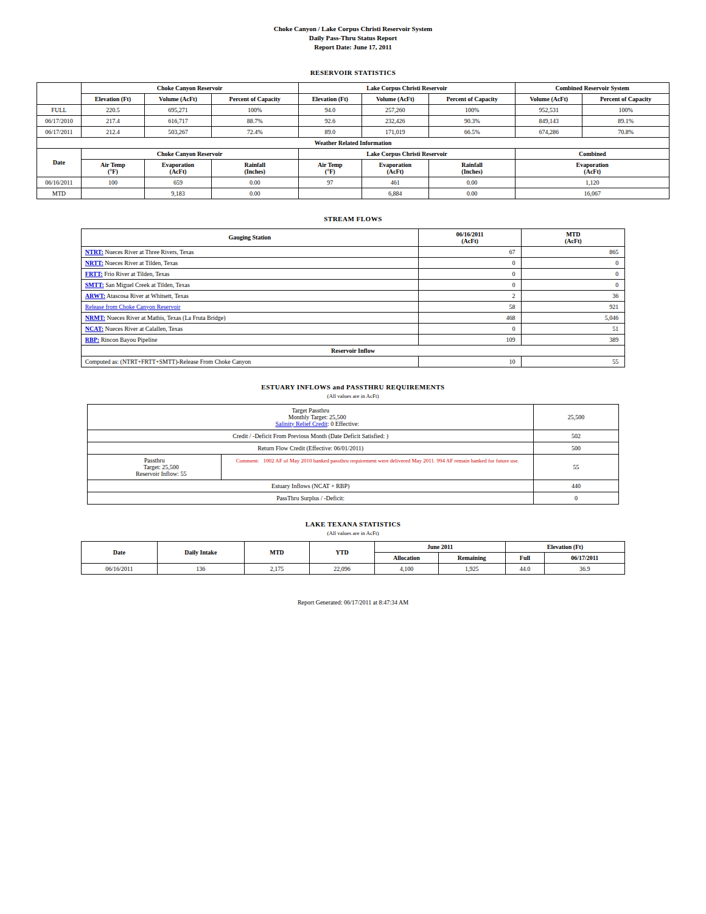Choke Canyon / Lake Corpus Christi Reservoir System
Daily Pass-Thru Status Report
Report Date: June 17, 2011
RESERVOIR STATISTICS
| | Choke Canyon Reservoir | Lake Corpus Christi Reservoir | Combined Reservoir System |
| --- | --- | --- | --- |
| Elevation (Ft) | Volume (AcFt) | Percent of Capacity | Elevation (Ft) | Volume (AcFt) | Percent of Capacity | Volume (AcFt) | Percent of Capacity |
| FULL | 220.5 | 695,271 | 100% | 94.0 | 257,260 | 100% | 952,531 | 100% |
| 06/17/2010 | 217.4 | 616,717 | 88.7% | 92.6 | 232,426 | 90.3% | 849,143 | 89.1% |
| 06/17/2011 | 212.4 | 503,267 | 72.4% | 89.0 | 171,019 | 66.5% | 674,286 | 70.8% |
| Weather Related Information |
| Date | Choke Canyon Reservoir | Lake Corpus Christi Reservoir | Combined |
| Air Temp (°F) | Evaporation (AcFt) | Rainfall (Inches) | Air Temp (°F) | Evaporation (AcFt) | Rainfall (Inches) | Evaporation (AcFt) |
| 06/16/2011 | 100 | 659 | 0.00 | 97 | 461 | 0.00 | 1,120 |
| MTD | | 9,183 | 0.00 | | 6,884 | 0.00 | 16,067 |
STREAM FLOWS
| Gauging Station | 06/16/2011 (AcFt) | MTD (AcFt) |
| --- | --- | --- |
| NTRT: Nueces River at Three Rivers, Texas | 67 | 865 |
| NRTT: Nueces River at Tilden, Texas | 0 | 0 |
| FRTT: Frio River at Tilden, Texas | 0 | 0 |
| SMTT: San Miguel Creek at Tilden, Texas | 0 | 0 |
| ARWT: Atascosa River at Whitsett, Texas | 2 | 36 |
| Release from Choke Canyon Reservoir | 58 | 921 |
| NRMT: Nueces River at Mathis, Texas (La Fruta Bridge) | 468 | 5,046 |
| NCAT: Nueces River at Calallen, Texas | 0 | 51 |
| RBP: Rincon Bayou Pipeline | 109 | 389 |
| Reservoir Inflow |
| Computed as: (NTRT+FRTT+SMTT)-Release From Choke Canyon | 10 | 55 |
ESTUARY INFLOWS and PASSTHRU REQUIREMENTS
(All values are in AcFt)
| Target Passthru Monthly Target: 25,500 Salinity Relief Credit : 0 Effective: | 25,500 |
| Credit / -Deficit From Previous Month (Date Deficit Satisfied: ) | 502 |
| Return Flow Credit (Effective: 06/01/2011) | 500 |
| / Passthru Target: 25,500 Reservoir Inflow: 55 / Comment: 1002 AF of May 2010 banked passthru requirement were delivered May 2011. 994 AF remain banked for future use. / | 55 |
| Estuary Inflows (NCAT + RBP) | 440 |
| PassThru Surplus / -Deficit: | 0 |
LAKE TEXANA STATISTICS
(All values are in AcFt)
| Date | Daily Intake | MTD | YTD | June 2011 | Elevation (Ft) |
| --- | --- | --- | --- | --- | --- |
| Allocation | Remaining | Full | 06/17/2011 |
| 06/16/2011 | 136 | 2,175 | 22,096 | 4,100 | 1,925 | 44.0 | 36.9 |
Report Generated: 06/17/2011 at 8:47:34 AM